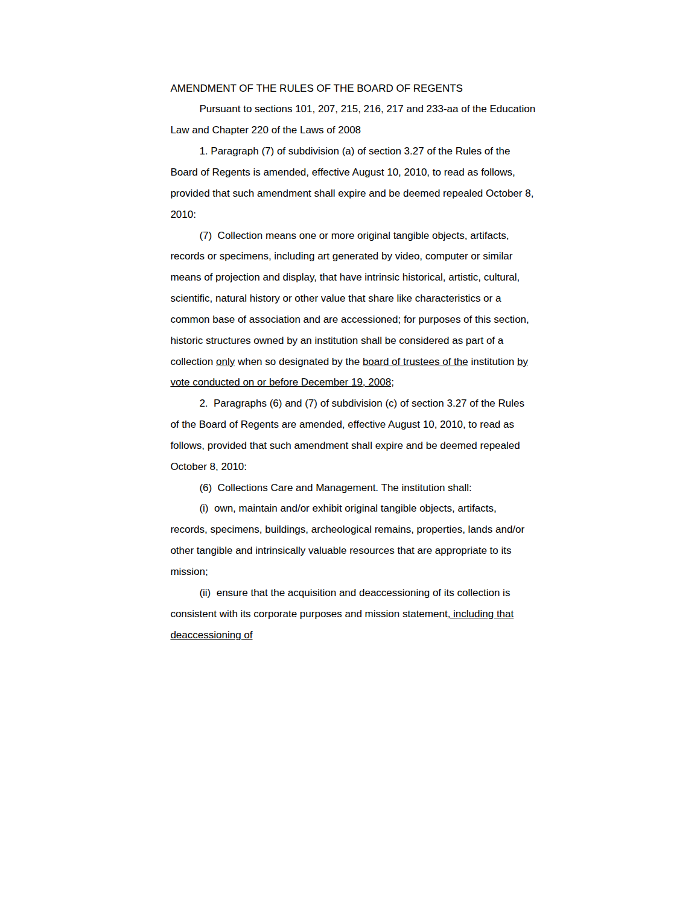Amendment of the Rules of the Board of Regents
Pursuant to sections 101, 207, 215, 216, 217 and 233-aa of the Education Law and Chapter 220 of the Laws of 2008
1. Paragraph (7) of subdivision (a) of section 3.27 of the Rules of the Board of Regents is amended, effective August 10, 2010, to read as follows, provided that such amendment shall expire and be deemed repealed October 8, 2010:
(7) Collection means one or more original tangible objects, artifacts, records or specimens, including art generated by video, computer or similar means of projection and display, that have intrinsic historical, artistic, cultural, scientific, natural history or other value that share like characteristics or a common base of association and are accessioned; for purposes of this section, historic structures owned by an institution shall be considered as part of a collection only when so designated by the board of trustees of the institution by vote conducted on or before December 19, 2008;
2. Paragraphs (6) and (7) of subdivision (c) of section 3.27 of the Rules of the Board of Regents are amended, effective August 10, 2010, to read as follows, provided that such amendment shall expire and be deemed repealed October 8, 2010:
(6) Collections Care and Management. The institution shall:
(i) own, maintain and/or exhibit original tangible objects, artifacts, records, specimens, buildings, archeological remains, properties, lands and/or other tangible and intrinsically valuable resources that are appropriate to its mission;
(ii) ensure that the acquisition and deaccessioning of its collection is consistent with its corporate purposes and mission statement, including that deaccessioning of